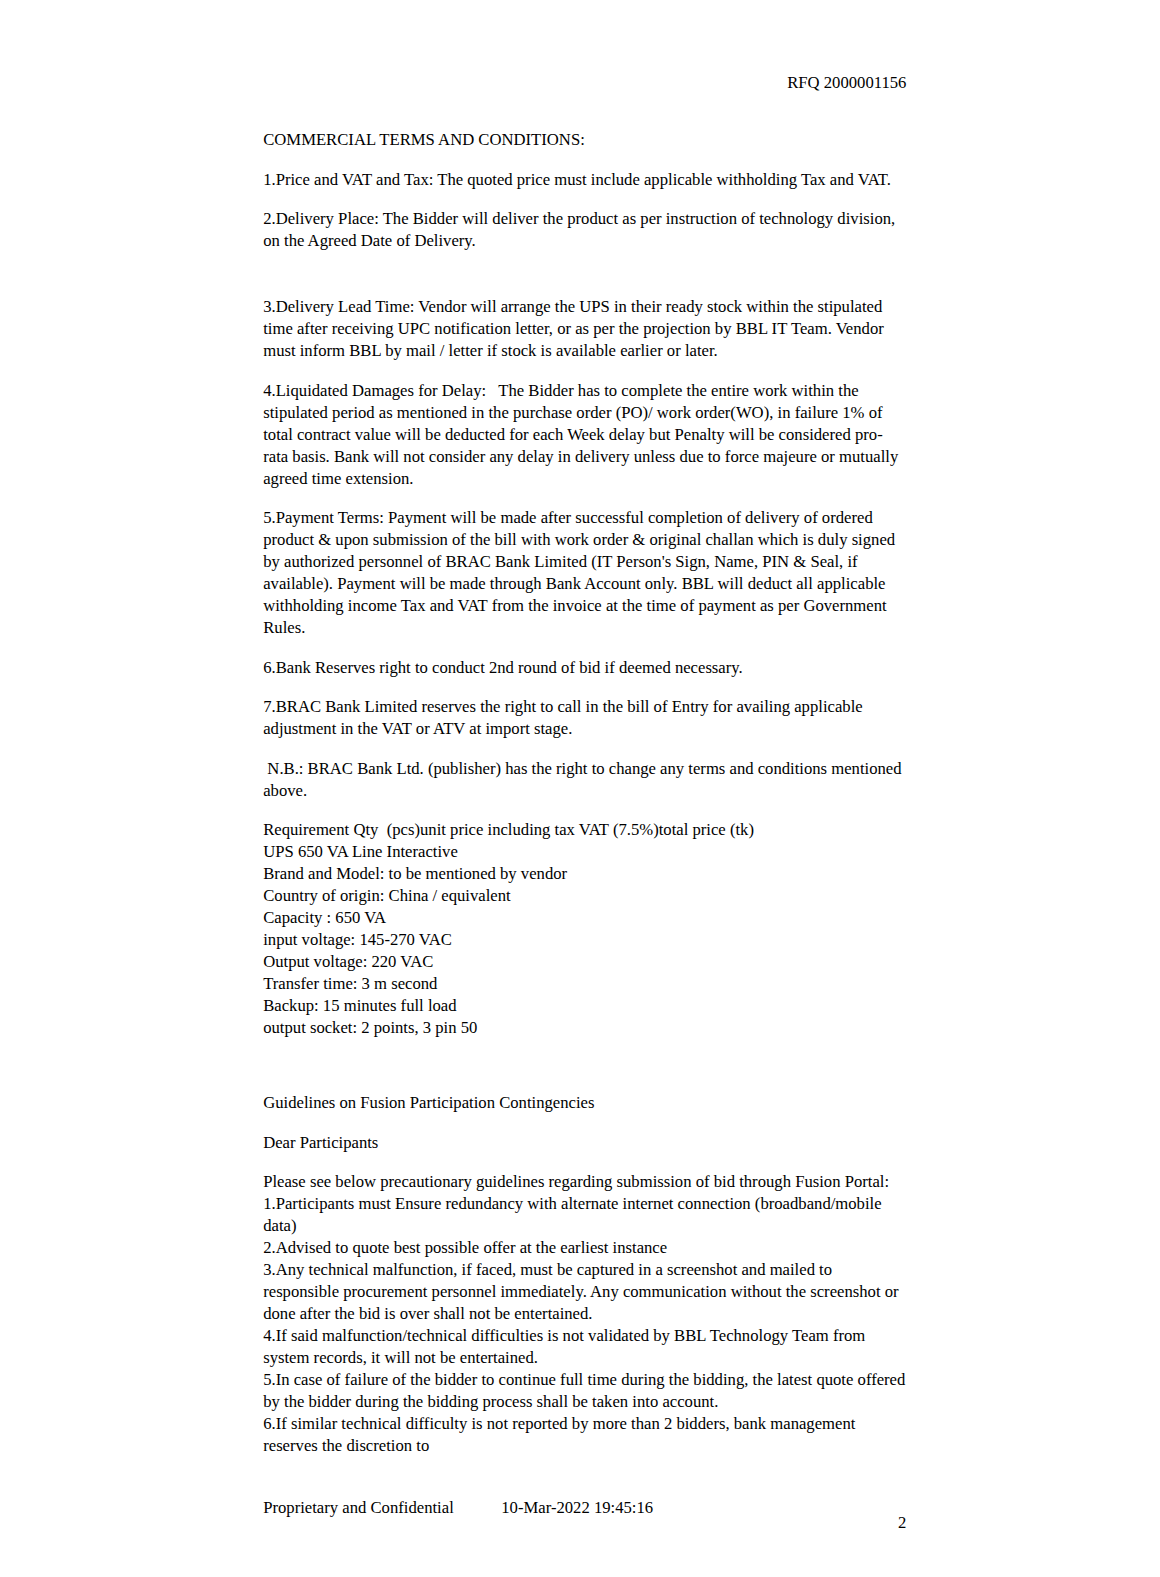RFQ 2000001156
COMMERCIAL TERMS AND CONDITIONS:
1.Price and VAT and Tax: The quoted price must include applicable withholding Tax and VAT.
2.Delivery Place: The Bidder will deliver the product as per instruction of technology division, on the Agreed Date of Delivery.
3.Delivery Lead Time: Vendor will arrange the UPS in their ready stock within the stipulated time after receiving UPC notification letter, or as per the projection by BBL IT Team. Vendor must inform BBL by mail / letter if stock is available earlier or later.
4.Liquidated Damages for Delay: The Bidder has to complete the entire work within the stipulated period as mentioned in the purchase order (PO)/ work order(WO), in failure 1% of total contract value will be deducted for each Week delay but Penalty will be considered pro-rata basis. Bank will not consider any delay in delivery unless due to force majeure or mutually agreed time extension.
5.Payment Terms: Payment will be made after successful completion of delivery of ordered product & upon submission of the bill with work order & original challan which is duly signed by authorized personnel of BRAC Bank Limited (IT Person's Sign, Name, PIN & Seal, if available). Payment will be made through Bank Account only. BBL will deduct all applicable withholding income Tax and VAT from the invoice at the time of payment as per Government Rules.
6.Bank Reserves right to conduct 2nd round of bid if deemed necessary.
7.BRAC Bank Limited reserves the right to call in the bill of Entry for availing applicable adjustment in the VAT or ATV at import stage.
N.B.: BRAC Bank Ltd. (publisher) has the right to change any terms and conditions mentioned
above.
Requirement Qty (pcs)unit price including tax VAT (7.5%)total price (tk)
UPS 650 VA Line Interactive
Brand and Model: to be mentioned by vendor
Country of origin: China / equivalent
Capacity : 650 VA
input voltage: 145-270 VAC
Output voltage: 220 VAC
Transfer time: 3 m second
Backup: 15 minutes full load
output socket: 2 points, 3 pin 50
Guidelines on Fusion Participation Contingencies
Dear Participants
Please see below precautionary guidelines regarding submission of bid through Fusion Portal:
1.Participants must Ensure redundancy with alternate internet connection (broadband/mobile data)
2.Advised to quote best possible offer at the earliest instance
3.Any technical malfunction, if faced, must be captured in a screenshot and mailed to responsible procurement personnel immediately. Any communication without the screenshot or done after the bid is over shall not be entertained.
4.If said malfunction/technical difficulties is not validated by BBL Technology Team from system records, it will not be entertained.
5.In case of failure of the bidder to continue full time during the bidding, the latest quote offered by the bidder during the bidding process shall be taken into account.
6.If similar technical difficulty is not reported by more than 2 bidders, bank management reserves the discretion to
Proprietary and Confidential 10-Mar-2022 19:45:16
2